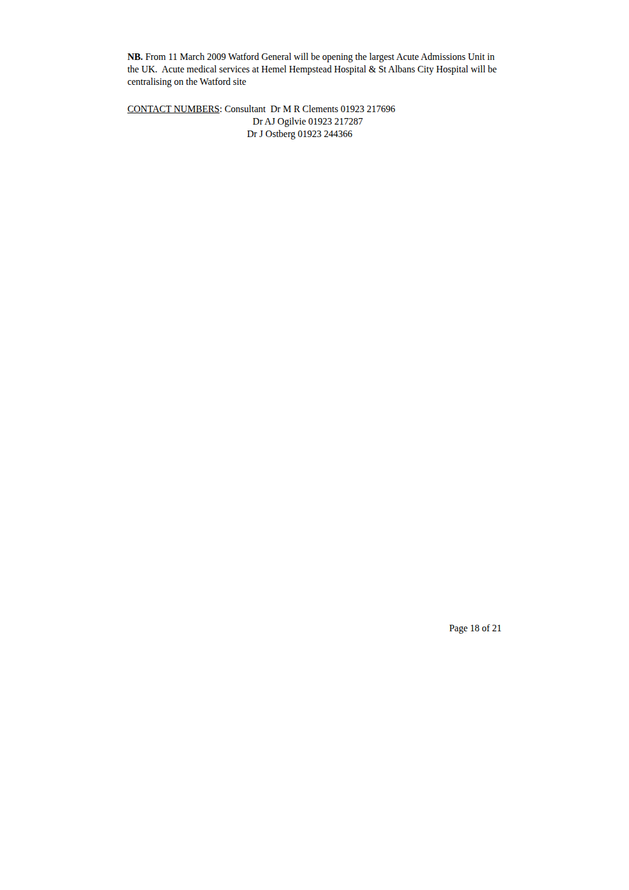NB. From 11 March 2009 Watford General will be opening the largest Acute Admissions Unit in the UK. Acute medical services at Hemel Hempstead Hospital & St Albans City Hospital will be centralising on the Watford site
CONTACT NUMBERS: Consultant Dr M R Clements 01923 217696
Dr AJ Ogilvie 01923 217287
Dr J Ostberg 01923 244366
Page 18 of 21